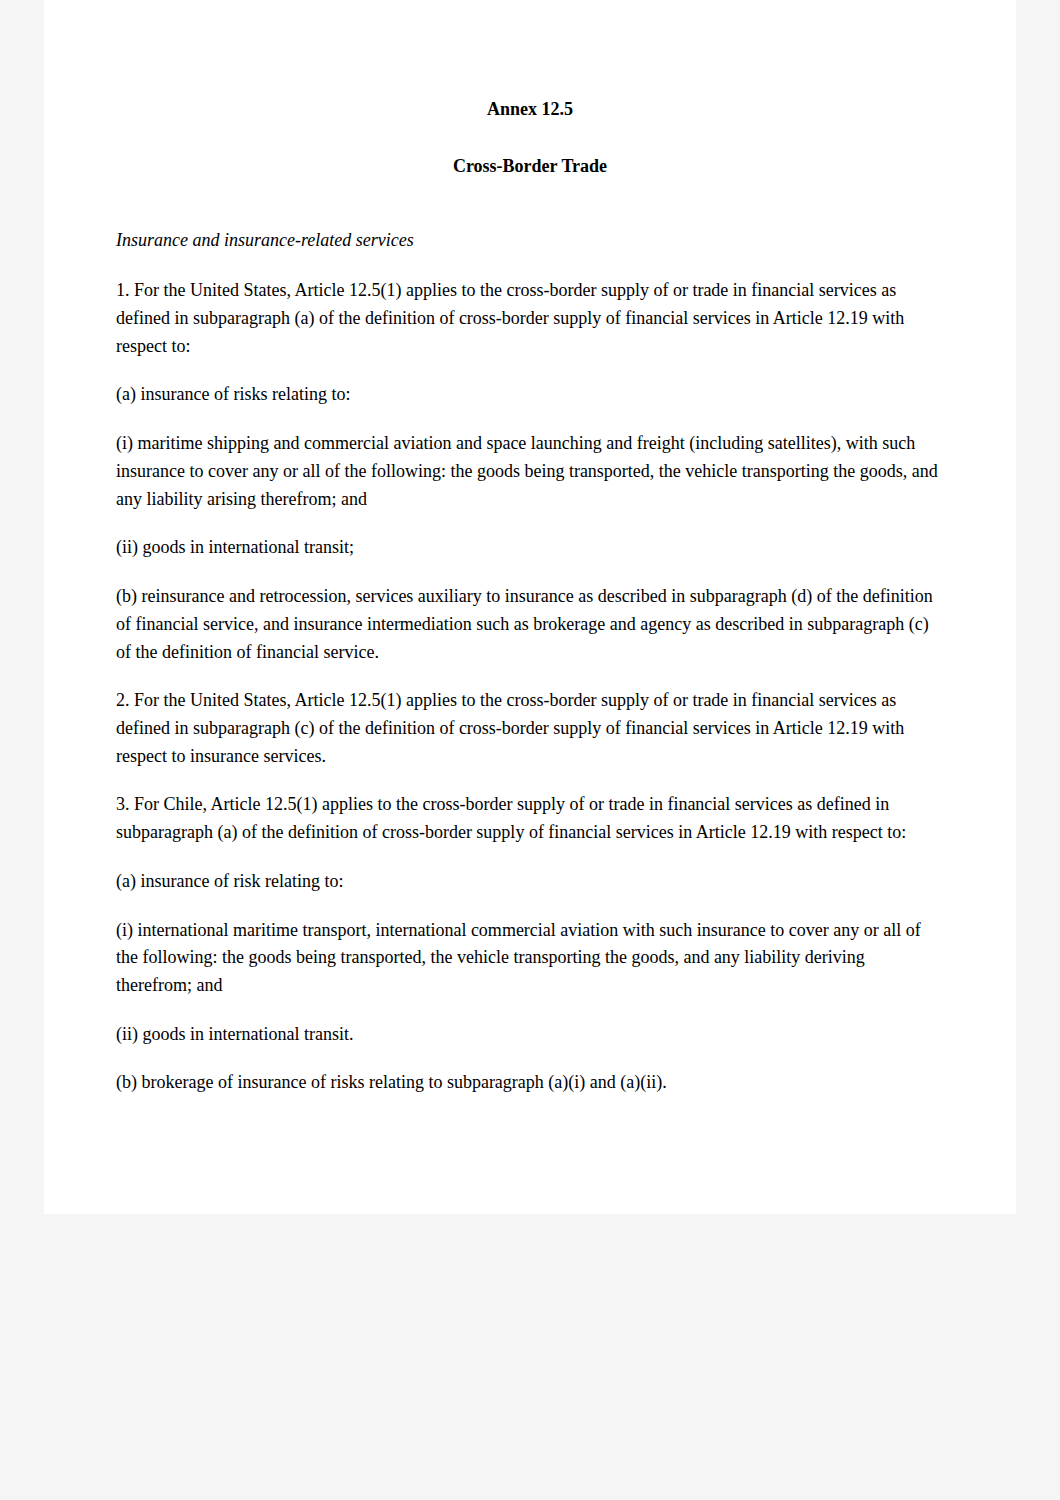Annex 12.5
Cross-Border Trade
Insurance and insurance-related services
1. For the United States, Article 12.5(1) applies to the cross-border supply of or trade in financial services as defined in subparagraph (a) of the definition of cross-border supply of financial services in Article 12.19 with respect to:
(a) insurance of risks relating to:
(i) maritime shipping and commercial aviation and space launching and freight (including satellites), with such insurance to cover any or all of the following: the goods being transported, the vehicle transporting the goods, and any liability arising therefrom; and
(ii) goods in international transit;
(b) reinsurance and retrocession, services auxiliary to insurance as described in subparagraph (d) of the definition of financial service, and insurance intermediation such as brokerage and agency as described in subparagraph (c) of the definition of financial service.
2. For the United States, Article 12.5(1) applies to the cross-border supply of or trade in financial services as defined in subparagraph (c) of the definition of cross-border supply of financial services in Article 12.19 with respect to insurance services.
3. For Chile, Article 12.5(1) applies to the cross-border supply of or trade in financial services as defined in subparagraph (a) of the definition of cross-border supply of financial services in Article 12.19 with respect to:
(a) insurance of risk relating to:
(i) international maritime transport, international commercial aviation with such insurance to cover any or all of the following: the goods being transported, the vehicle transporting the goods, and any liability deriving therefrom; and
(ii) goods in international transit.
(b) brokerage of insurance of risks relating to subparagraph (a)(i) and (a)(ii).